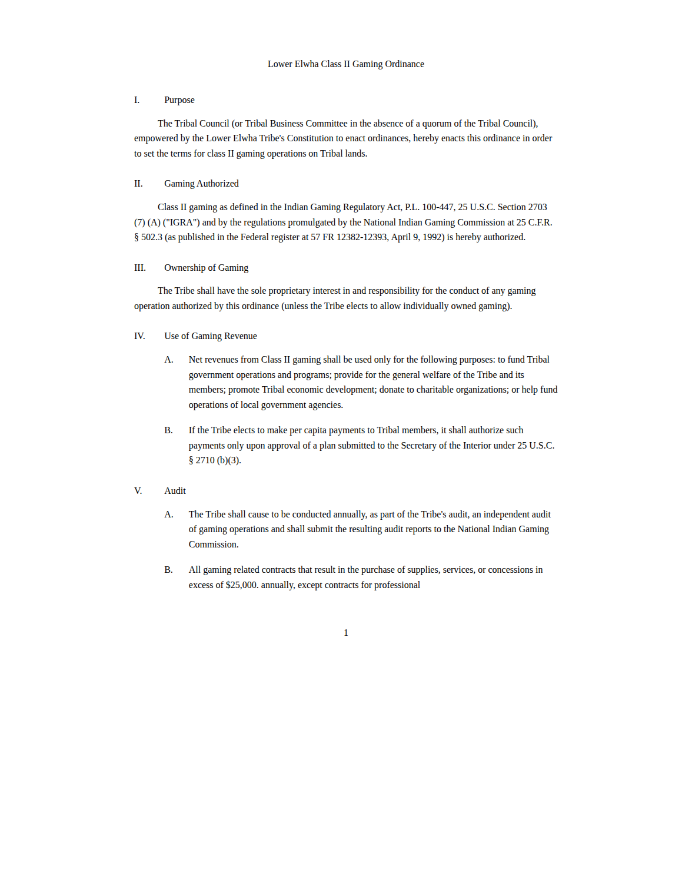Lower Elwha Class II Gaming Ordinance
I. Purpose
The Tribal Council (or Tribal Business Committee in the absence of a quorum of the Tribal Council), empowered by the Lower Elwha Tribe's Constitution to enact ordinances, hereby enacts this ordinance in order to set the terms for class II gaming operations on Tribal lands.
II. Gaming Authorized
Class II gaming as defined in the Indian Gaming Regulatory Act, P.L. 100-447, 25 U.S.C. Section 2703 (7) (A) ("IGRA") and by the regulations promulgated by the National Indian Gaming Commission at 25 C.F.R. § 502.3 (as published in the Federal register at 57 FR 12382-12393, April 9, 1992) is hereby authorized.
III. Ownership of Gaming
The Tribe shall have the sole proprietary interest in and responsibility for the conduct of any gaming operation authorized by this ordinance (unless the Tribe elects to allow individually owned gaming).
IV. Use of Gaming Revenue
A. Net revenues from Class II gaming shall be used only for the following purposes: to fund Tribal government operations and programs; provide for the general welfare of the Tribe and its members; promote Tribal economic development; donate to charitable organizations; or help fund operations of local government agencies.
B. If the Tribe elects to make per capita payments to Tribal members, it shall authorize such payments only upon approval of a plan submitted to the Secretary of the Interior under 25 U.S.C. § 2710 (b)(3).
V. Audit
A. The Tribe shall cause to be conducted annually, as part of the Tribe's audit, an independent audit of gaming operations and shall submit the resulting audit reports to the National Indian Gaming Commission.
B. All gaming related contracts that result in the purchase of supplies, services, or concessions in excess of $25,000. annually, except contracts for professional
1